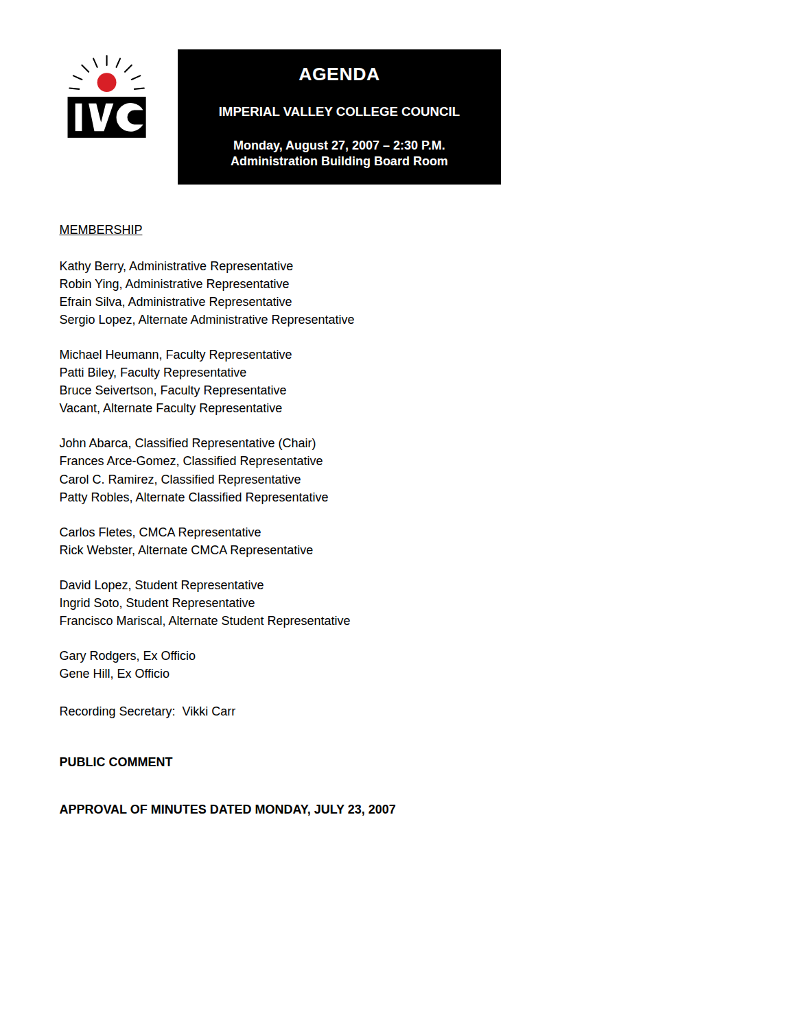AGENDA
IMPERIAL VALLEY COLLEGE COUNCIL
Monday, August 27, 2007 – 2:30 P.M.
Administration Building Board Room
MEMBERSHIP
Kathy Berry, Administrative Representative
Robin Ying, Administrative Representative
Efrain Silva, Administrative Representative
Sergio Lopez, Alternate Administrative Representative
Michael Heumann, Faculty Representative
Patti Biley, Faculty Representative
Bruce Seivertson, Faculty Representative
Vacant, Alternate Faculty Representative
John Abarca, Classified Representative (Chair)
Frances Arce-Gomez, Classified Representative
Carol C. Ramirez, Classified Representative
Patty Robles, Alternate Classified Representative
Carlos Fletes, CMCA Representative
Rick Webster, Alternate CMCA Representative
David Lopez, Student Representative
Ingrid Soto, Student Representative
Francisco Mariscal, Alternate Student Representative
Gary Rodgers, Ex Officio
Gene Hill, Ex Officio
Recording Secretary: Vikki Carr
PUBLIC COMMENT
APPROVAL OF MINUTES DATED MONDAY, JULY 23, 2007